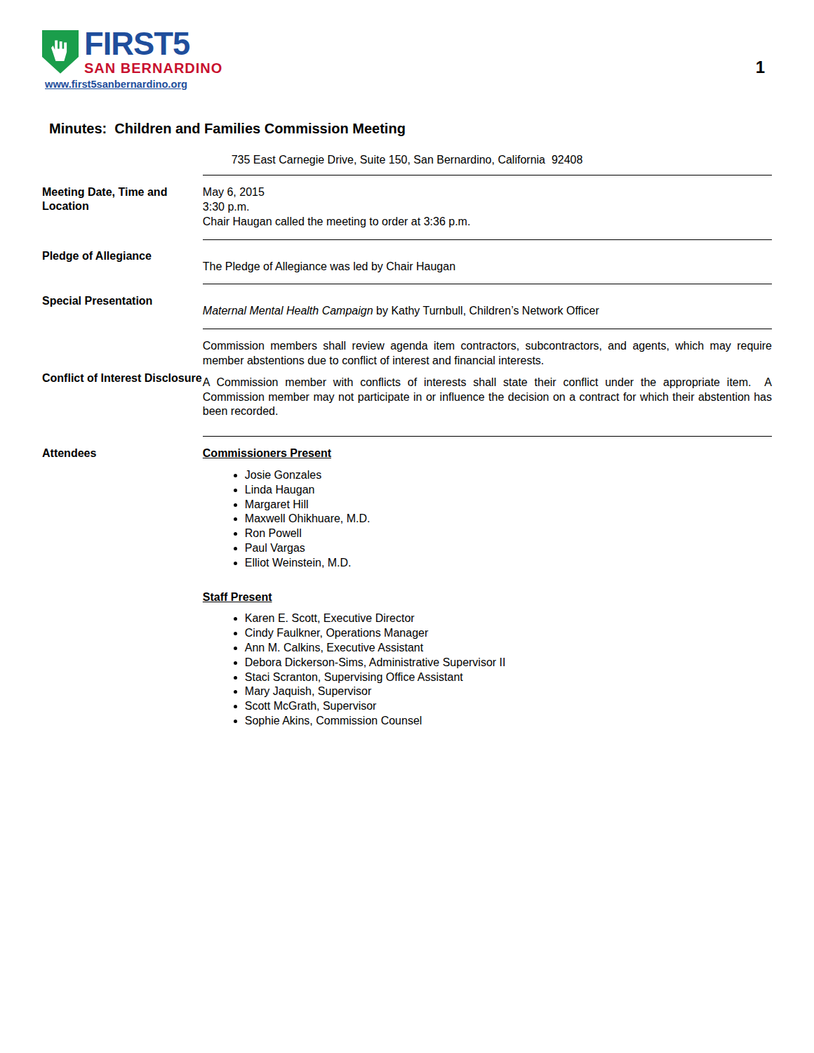FIRST5 SAN BERNARDINO
www.first5sanbernardino.org
1
Minutes: Children and Families Commission Meeting
735 East Carnegie Drive, Suite 150, San Bernardino, California 92408
| Meeting Date, Time and Location | May 6, 2015 3:30 p.m. Chair Haugan called the meeting to order at 3:36 p.m. |
| Pledge of Allegiance | The Pledge of Allegiance was led by Chair Haugan |
| Special Presentation | Maternal Mental Health Campaign by Kathy Turnbull, Children’s Network Officer |
| Conflict of Interest Disclosure | Commission members shall review agenda item contractors, subcontractors, and agents, which may require member abstentions due to conflict of interest and financial interests. A Commission member with conflicts of interests shall state their conflict under the appropriate item. A Commission member may not participate in or influence the decision on a contract for which their abstention has been recorded. |
| Attendees | Commissioners Present Josie Gonzales Linda Haugan Margaret Hill Maxwell Ohikhuare, M.D. Ron Powell Paul Vargas Elliot Weinstein, M.D. Staff Present Karen E. Scott, Executive Director Cindy Faulkner, Operations Manager Ann M. Calkins, Executive Assistant Debora Dickerson-Sims, Administrative Supervisor II Staci Scranton, Supervising Office Assistant Mary Jaquish, Supervisor Scott McGrath, Supervisor Sophie Akins, Commission Counsel |